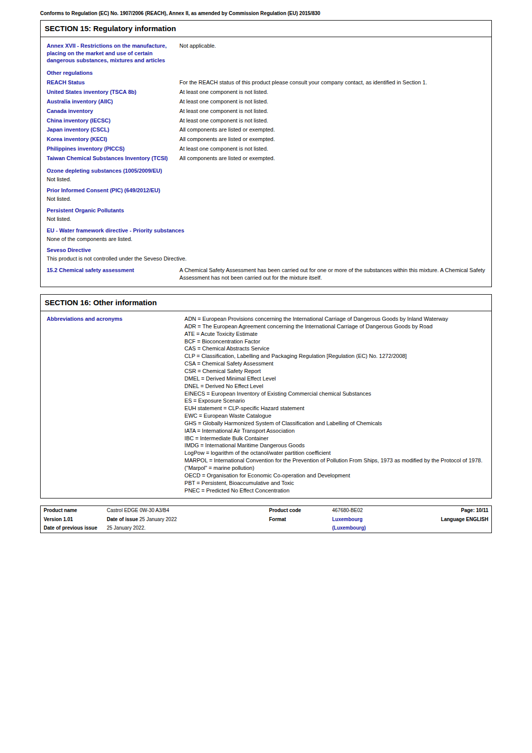Conforms to Regulation (EC) No. 1907/2006 (REACH), Annex II, as amended by Commission Regulation (EU) 2015/830
SECTION 15: Regulatory information
| Annex XVII - Restrictions on the manufacture, placing on the market and use of certain dangerous substances, mixtures and articles | Not applicable. |
Other regulations
| REACH Status | For the REACH status of this product please consult your company contact, as identified in Section 1. |
| United States inventory (TSCA 8b) | At least one component is not listed. |
| Australia inventory (AIIC) | At least one component is not listed. |
| Canada inventory | At least one component is not listed. |
| China inventory (IECSC) | At least one component is not listed. |
| Japan inventory (CSCL) | All components are listed or exempted. |
| Korea inventory (KECI) | All components are listed or exempted. |
| Philippines inventory (PICCS) | At least one component is not listed. |
| Taiwan Chemical Substances Inventory (TCSI) | All components are listed or exempted. |
Ozone depleting substances (1005/2009/EU)
Not listed.
Prior Informed Consent (PIC) (649/2012/EU)
Not listed.
Persistent Organic Pollutants
Not listed.
EU - Water framework directive - Priority substances
None of the components are listed.
Seveso Directive
This product is not controlled under the Seveso Directive.
| 15.2 Chemical safety assessment | A Chemical Safety Assessment has been carried out for one or more of the substances within this mixture. A Chemical Safety Assessment has not been carried out for the mixture itself. |
SECTION 16: Other information
Abbreviations and acronyms
ADN = European Provisions concerning the International Carriage of Dangerous Goods by Inland Waterway
ADR = The European Agreement concerning the International Carriage of Dangerous Goods by Road
ATE = Acute Toxicity Estimate
BCF = Bioconcentration Factor
CAS = Chemical Abstracts Service
CLP = Classification, Labelling and Packaging Regulation [Regulation (EC) No. 1272/2008]
CSA = Chemical Safety Assessment
CSR = Chemical Safety Report
DMEL = Derived Minimal Effect Level
DNEL = Derived No Effect Level
EINECS = European Inventory of Existing Commercial chemical Substances
ES = Exposure Scenario
EUH statement = CLP-specific Hazard statement
EWC = European Waste Catalogue
GHS = Globally Harmonized System of Classification and Labelling of Chemicals
IATA = International Air Transport Association
IBC = Intermediate Bulk Container
IMDG = International Maritime Dangerous Goods
LogPow = logarithm of the octanol/water partition coefficient
MARPOL = International Convention for the Prevention of Pollution From Ships, 1973 as modified by the Protocol of 1978. ("Marpol" = marine pollution)
OECD = Organisation for Economic Co-operation and Development
PBT = Persistent, Bioaccumulative and Toxic
PNEC = Predicted No Effect Concentration
| Product name | Castrol EDGE 0W-30 A3/B4 | Product code | 467680-BE02 | Page: 10/11 |
| Version 1.01 | Date of issue 25 January 2022 | Format | Luxembourg | Language ENGLISH |
| Date of previous issue | 25 January 2022. | | (Luxembourg) | |